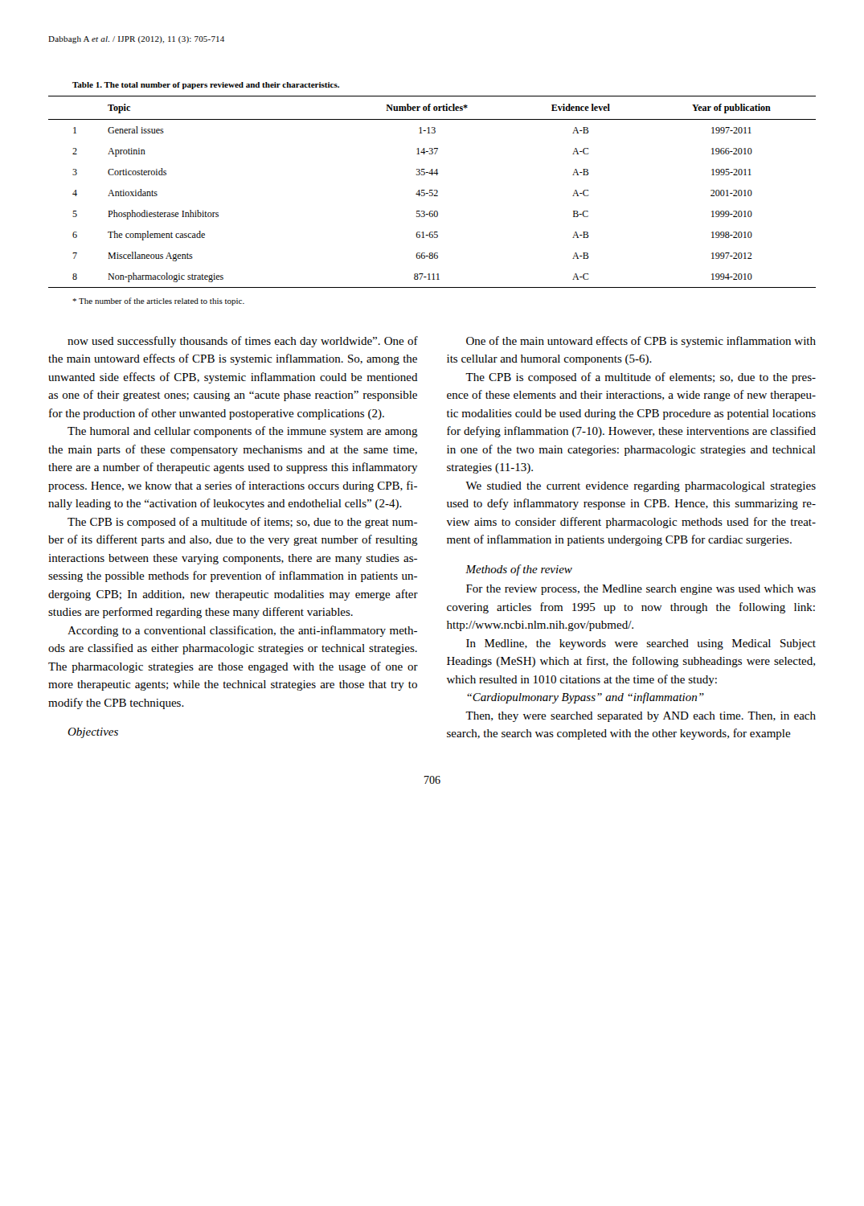Dabbagh A et al. / IJPR (2012), 11 (3): 705-714
Table 1. The total number of papers reviewed and their characteristics.
| | Topic | Number of orticles* | Evidence level | Year of publication |
| --- | --- | --- | --- | --- |
| 1 | General issues | 1-13 | A-B | 1997-2011 |
| 2 | Aprotinin | 14-37 | A-C | 1966-2010 |
| 3 | Corticosteroids | 35-44 | A-B | 1995-2011 |
| 4 | Antioxidants | 45-52 | A-C | 2001-2010 |
| 5 | Phosphodiesterase Inhibitors | 53-60 | B-C | 1999-2010 |
| 6 | The complement cascade | 61-65 | A-B | 1998-2010 |
| 7 | Miscellaneous Agents | 66-86 | A-B | 1997-2012 |
| 8 | Non-pharmacologic strategies | 87-111 | A-C | 1994-2010 |
* The number of the articles related to this topic.
now used successfully thousands of times each day worldwide”. One of the main untoward effects of CPB is systemic inflammation. So, among the unwanted side effects of CPB, systemic inflammation could be mentioned as one of their greatest ones; causing an “acute phase reaction” responsible for the production of other unwanted postoperative complications (2).
The humoral and cellular components of the immune system are among the main parts of these compensatory mechanisms and at the same time, there are a number of therapeutic agents used to suppress this inflammatory process. Hence, we know that a series of interactions occurs during CPB, finally leading to the “activation of leukocytes and endothelial cells” (2-4).
The CPB is composed of a multitude of items; so, due to the great number of its different parts and also, due to the very great number of resulting interactions between these varying components, there are many studies assessing the possible methods for prevention of inflammation in patients undergoing CPB; In addition, new therapeutic modalities may emerge after studies are performed regarding these many different variables.
According to a conventional classification, the anti-inflammatory methods are classified as either pharmacologic strategies or technical strategies. The pharmacologic strategies are those engaged with the usage of one or more therapeutic agents; while the technical strategies are those that try to modify the CPB techniques.
Objectives
One of the main untoward effects of CPB is systemic inflammation with its cellular and humoral components (5-6).
The CPB is composed of a multitude of elements; so, due to the presence of these elements and their interactions, a wide range of new therapeutic modalities could be used during the CPB procedure as potential locations for defying inflammation (7-10). However, these interventions are classified in one of the two main categories: pharmacologic strategies and technical strategies (11-13).
We studied the current evidence regarding pharmacological strategies used to defy inflammatory response in CPB. Hence, this summarizing review aims to consider different pharmacologic methods used for the treatment of inflammation in patients undergoing CPB for cardiac surgeries.
Methods of the review
For the review process, the Medline search engine was used which was covering articles from 1995 up to now through the following link: http://www.ncbi.nlm.nih.gov/pubmed/.
In Medline, the keywords were searched using Medical Subject Headings (MeSH) which at first, the following subheadings were selected, which resulted in 1010 citations at the time of the study:
“Cardiopulmonary Bypass” and “inflammation”
Then, they were searched separated by AND each time. Then, in each search, the search was completed with the other keywords, for example
706